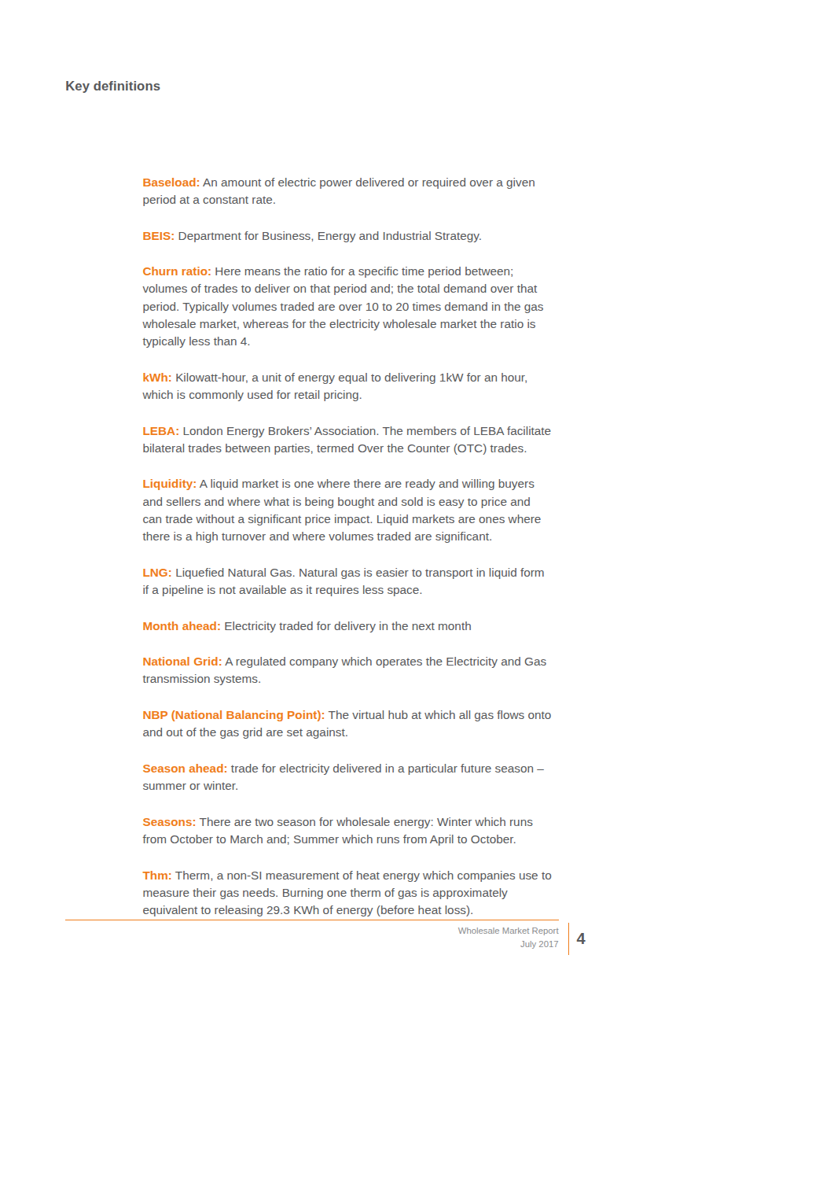Key definitions
Baseload: An amount of electric power delivered or required over a given period at a constant rate.
BEIS: Department for Business, Energy and Industrial Strategy.
Churn ratio: Here means the ratio for a specific time period between; volumes of trades to deliver on that period and; the total demand over that period. Typically volumes traded are over 10 to 20 times demand in the gas wholesale market, whereas for the electricity wholesale market the ratio is typically less than 4.
kWh: Kilowatt-hour, a unit of energy equal to delivering 1kW for an hour, which is commonly used for retail pricing.
LEBA: London Energy Brokers’ Association. The members of LEBA facilitate bilateral trades between parties, termed Over the Counter (OTC) trades.
Liquidity: A liquid market is one where there are ready and willing buyers and sellers and where what is being bought and sold is easy to price and can trade without a significant price impact. Liquid markets are ones where there is a high turnover and where volumes traded are significant.
LNG: Liquefied Natural Gas. Natural gas is easier to transport in liquid form if a pipeline is not available as it requires less space.
Month ahead: Electricity traded for delivery in the next month
National Grid: A regulated company which operates the Electricity and Gas transmission systems.
NBP (National Balancing Point): The virtual hub at which all gas flows onto and out of the gas grid are set against.
Season ahead: trade for electricity delivered in a particular future season – summer or winter.
Seasons: There are two season for wholesale energy: Winter which runs from October to March and; Summer which runs from April to October.
Thm: Therm, a non-SI measurement of heat energy which companies use to measure their gas needs. Burning one therm of gas is approximately equivalent to releasing 29.3 KWh of energy (before heat loss).
Wholesale Market Report July 2017
4